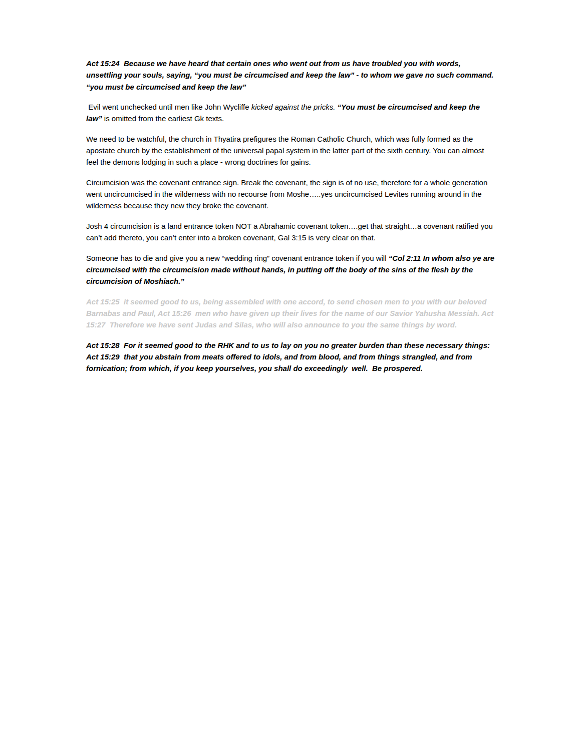Act 15:24 Because we have heard that certain ones who went out from us have troubled you with words, unsettling your souls, saying, “you must be circumcised and keep the law” - to whom we gave no such command. “you must be circumcised and keep the law”
Evil went unchecked until men like John Wycliffe kicked against the pricks. “You must be circumcised and keep the law” is omitted from the earliest Gk texts.
We need to be watchful, the church in Thyatira prefigures the Roman Catholic Church, which was fully formed as the apostate church by the establishment of the universal papal system in the latter part of the sixth century. You can almost feel the demons lodging in such a place - wrong doctrines for gains.
Circumcision was the covenant entrance sign. Break the covenant, the sign is of no use, therefore for a whole generation went uncircumcised in the wilderness with no recourse from Moshe…..yes uncircumcised Levites running around in the wilderness because they new they broke the covenant.
Josh 4 circumcision is a land entrance token NOT a Abrahamic covenant token….get that straight…a covenant ratified you can’t add thereto, you can’t enter into a broken covenant, Gal 3:15 is very clear on that.
Someone has to die and give you a new “wedding ring” covenant entrance token if you will “Col 2:11 In whom also ye are circumcised with the circumcision made without hands, in putting off the body of the sins of the flesh by the circumcision of Moshiach.”
Act 15:25 it seemed good to us, being assembled with one accord, to send chosen men to you with our beloved Barnabas and Paul, Act 15:26 men who have given up their lives for the name of our Savior Yahusha Messiah. Act 15:27 Therefore we have sent Judas and Silas, who will also announce to you the same things by word.
Act 15:28 For it seemed good to the RHK and to us to lay on you no greater burden than these necessary things: Act 15:29 that you abstain from meats offered to idols, and from blood, and from things strangled, and from fornication; from which, if you keep yourselves, you shall do exceedingly well. Be prospered.